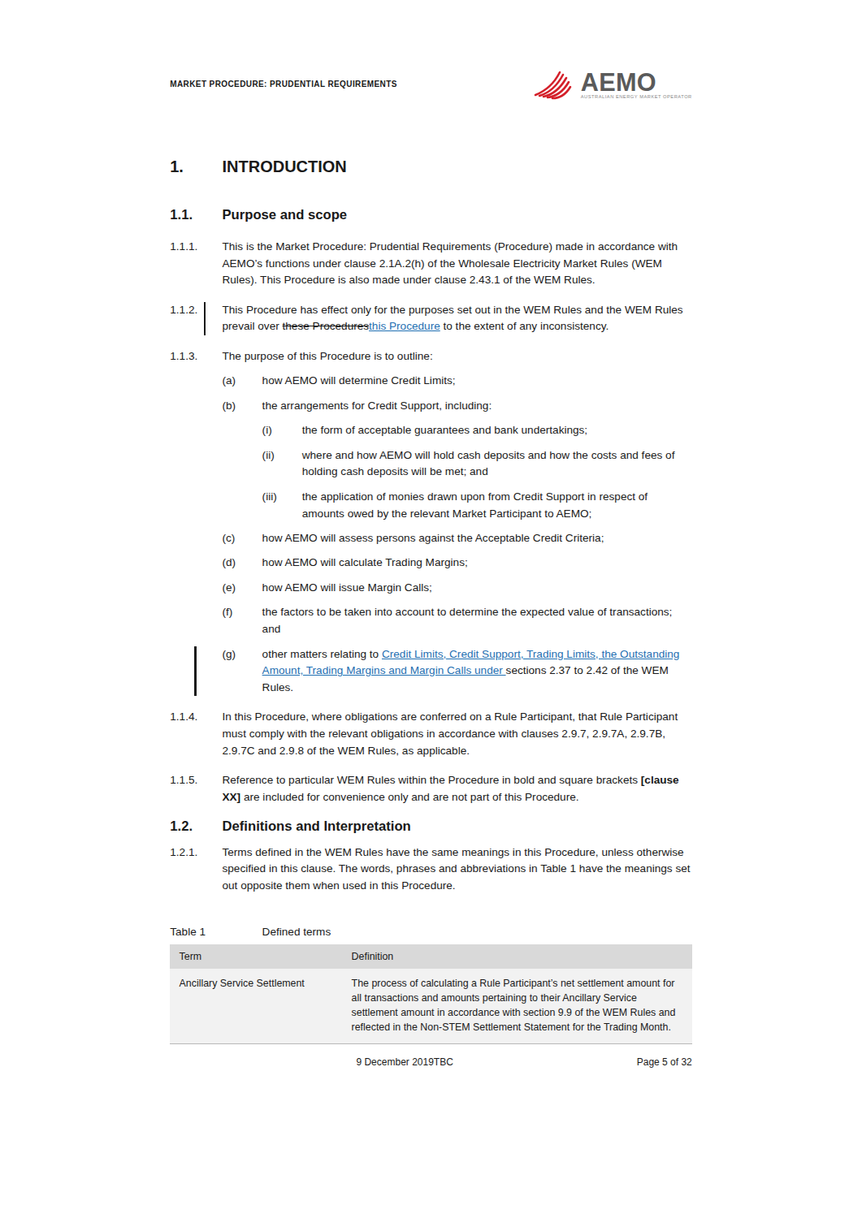Market Procedure: Prudential Requirements
AEMO
AUSTRALIAN ENERGY MARKET OPERATOR
1. INTRODUCTION
1.1. Purpose and scope
1.1.1.
This is the Market Procedure: Prudential Requirements (Procedure) made in accordance with AEMO’s functions under clause 2.1A.2(h) of the Wholesale Electricity Market Rules (WEM Rules). This Procedure is also made under clause 2.43.1 of the WEM Rules.
1.1.2.
This Procedure has effect only for the purposes set out in the WEM Rules and the WEM Rules prevail over these Procedures this Procedure to the extent of any inconsistency.
1.1.3.
The purpose of this Procedure is to outline:
(a) how AEMO will determine Credit Limits;
(b) the arrangements for Credit Support, including:
(i) the form of acceptable guarantees and bank undertakings;
(ii) where and how AEMO will hold cash deposits and how the costs and fees of holding cash deposits will be met; and
(iii) the application of monies drawn upon from Credit Support in respect of amounts owed by the relevant Market Participant to AEMO;
(c) how AEMO will assess persons against the Acceptable Credit Criteria;
(d) how AEMO will calculate Trading Margins;
(e) how AEMO will issue Margin Calls;
(f) the factors to be taken into account to determine the expected value of transactions; and
(g) other matters relating to Credit Limits, Credit Support, Trading Limits, the Outstanding Amount, Trading Margins and Margin Calls under sections 2.37 to 2.42 of the WEM Rules.
1.1.4.
In this Procedure, where obligations are conferred on a Rule Participant, that Rule Participant must comply with the relevant obligations in accordance with clauses 2.9.7, 2.9.7A, 2.9.7B, 2.9.7C and 2.9.8 of the WEM Rules, as applicable.
1.1.5.
Reference to particular WEM Rules within the Procedure in bold and square brackets [clause XX] are included for convenience only and are not part of this Procedure.
1.2. Definitions and Interpretation
1.2.1.
Terms defined in the WEM Rules have the same meanings in this Procedure, unless otherwise specified in this clause. The words, phrases and abbreviations in Table 1 have the meanings set out opposite them when used in this Procedure.
Table 1 Defined terms
| Term | Definition |
| --- | --- |
| Ancillary Service Settlement | The process of calculating a Rule Participant’s net settlement amount for all transactions and amounts pertaining to their Ancillary Service settlement amount in accordance with section 9.9 of the WEM Rules and reflected in the Non-STEM Settlement Statement for the Trading Month. |
9 December 2019TBC
Page 5 of 32